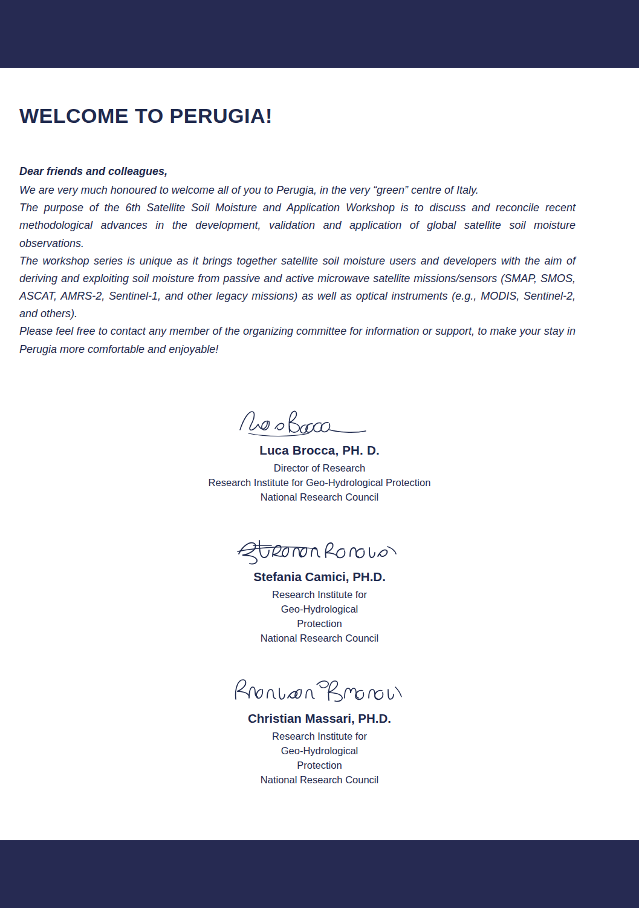WELCOME TO PERUGIA!
Dear friends and colleagues,
We are very much honoured to welcome all of you to Perugia, in the very “green” centre of Italy.
The purpose of the 6th Satellite Soil Moisture and Application Workshop is to discuss and reconcile recent methodological advances in the development, validation and application of global satellite soil moisture observations.
The workshop series is unique as it brings together satellite soil moisture users and developers with the aim of deriving and exploiting soil moisture from passive and active microwave satellite missions/sensors (SMAP, SMOS, ASCAT, AMRS-2, Sentinel-1, and other legacy missions) as well as optical instruments (e.g., MODIS, Sentinel-2, and others).
Please feel free to contact any member of the organizing committee for information or support, to make your stay in Perugia more comfortable and enjoyable!
Luca Brocca signature
Luca Brocca, PH. D.
Director of Research
Research Institute for Geo-Hydrological Protection
National Research Council
Stefania Camici signature
Stefania Camici, PH.D.
Research Institute for
Geo-Hydrological
Protection
National Research Council
Christian Massari signature
Christian Massari, PH.D.
Research Institute for
Geo-Hydrological
Protection
National Research Council